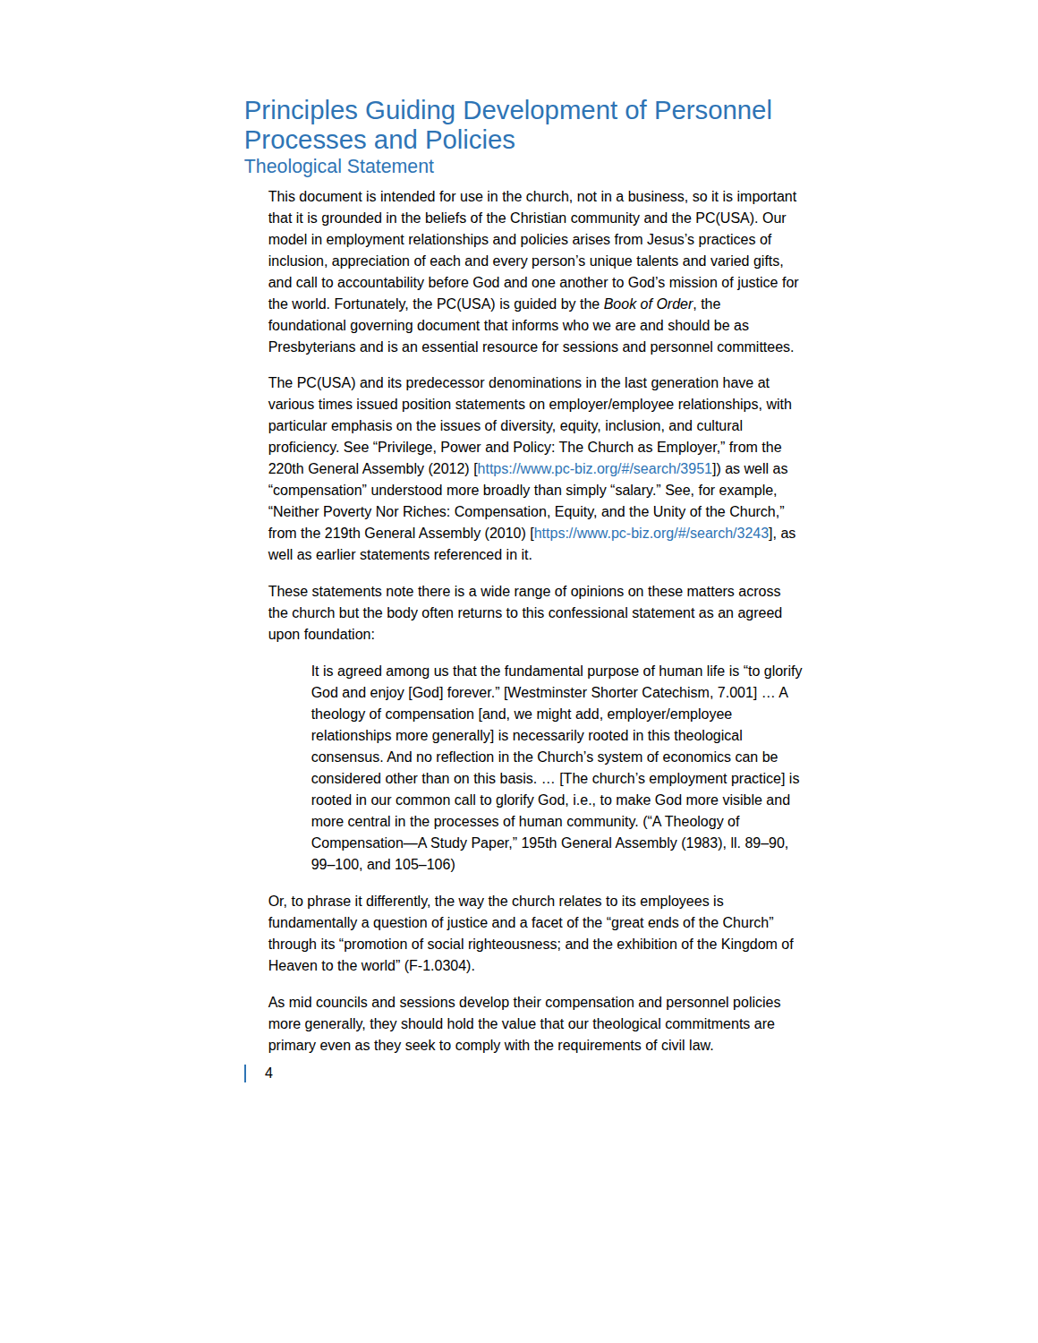Principles Guiding Development of Personnel Processes and Policies
Theological Statement
This document is intended for use in the church, not in a business, so it is important that it is grounded in the beliefs of the Christian community and the PC(USA). Our model in employment relationships and policies arises from Jesus’s practices of inclusion, appreciation of each and every person’s unique talents and varied gifts, and call to accountability before God and one another to God’s mission of justice for the world. Fortunately, the PC(USA) is guided by the Book of Order, the foundational governing document that informs who we are and should be as Presbyterians and is an essential resource for sessions and personnel committees.
The PC(USA) and its predecessor denominations in the last generation have at various times issued position statements on employer/employee relationships, with particular emphasis on the issues of diversity, equity, inclusion, and cultural proficiency. See “Privilege, Power and Policy: The Church as Employer,” from the 220th General Assembly (2012) [https://www.pc-biz.org/#/search/3951]) as well as “compensation” understood more broadly than simply “salary.” See, for example, “Neither Poverty Nor Riches: Compensation, Equity, and the Unity of the Church,” from the 219th General Assembly (2010) [https://www.pc-biz.org/#/search/3243], as well as earlier statements referenced in it.
These statements note there is a wide range of opinions on these matters across the church but the body often returns to this confessional statement as an agreed upon foundation:
It is agreed among us that the fundamental purpose of human life is “to glorify God and enjoy [God] forever.” [Westminster Shorter Catechism, 7.001] … A theology of compensation [and, we might add, employer/employee relationships more generally] is necessarily rooted in this theological consensus. And no reflection in the Church’s system of economics can be considered other than on this basis. … [The church’s employment practice] is rooted in our common call to glorify God, i.e., to make God more visible and more central in the processes of human community. (“A Theology of Compensation—A Study Paper,” 195th General Assembly (1983), ll. 89–90, 99–100, and 105–106)
Or, to phrase it differently, the way the church relates to its employees is fundamentally a question of justice and a facet of the “great ends of the Church” through its “promotion of social righteousness; and the exhibition of the Kingdom of Heaven to the world” (F-1.0304).
As mid councils and sessions develop their compensation and personnel policies more generally, they should hold the value that our theological commitments are primary even as they seek to comply with the requirements of civil law.
4